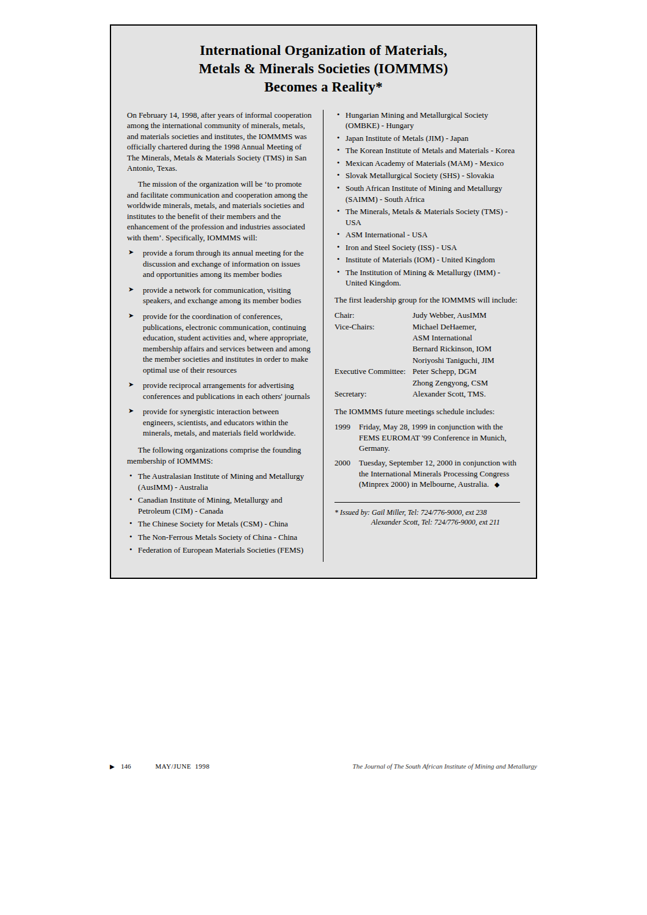International Organization of Materials,
Metals & Minerals Societies (IOMMMS)
Becomes a Reality*
On February 14, 1998, after years of informal cooperation among the international community of minerals, metals, and materials societies and institutes, the IOMMMS was officially chartered during the 1998 Annual Meeting of The Minerals, Metals & Materials Society (TMS) in San Antonio, Texas.
The mission of the organization will be ‘to promote and facilitate communication and cooperation among the worldwide minerals, metals, and materials societies and institutes to the benefit of their members and the enhancement of the profession and industries associated with them’. Specifically, IOMMMS will:
provide a forum through its annual meeting for the discussion and exchange of information on issues and opportunities among its member bodies
provide a network for communication, visiting speakers, and exchange among its member bodies
provide for the coordination of conferences, publications, electronic communication, continuing education, student activities and, where appropriate, membership affairs and services between and among the member societies and institutes in order to make optimal use of their resources
provide reciprocal arrangements for advertising conferences and publications in each others' journals
provide for synergistic interaction between engineers, scientists, and educators within the minerals, metals, and materials field worldwide.
The following organizations comprise the founding membership of IOMMMS:
The Australasian Institute of Mining and Metallurgy (AusIMM) - Australia
Canadian Institute of Mining, Metallurgy and Petroleum (CIM) - Canada
The Chinese Society for Metals (CSM) - China
The Non-Ferrous Metals Society of China - China
Federation of European Materials Societies (FEMS)
Hungarian Mining and Metallurgical Society (OMBKE) - Hungary
Japan Institute of Metals (JIM) - Japan
The Korean Institute of Metals and Materials - Korea
Mexican Academy of Materials (MAM) - Mexico
Slovak Metallurgical Society (SHS) - Slovakia
South African Institute of Mining and Metallurgy (SAIMM) - South Africa
The Minerals, Metals & Materials Society (TMS) - USA
ASM International - USA
Iron and Steel Society (ISS) - USA
Institute of Materials (IOM) - United Kingdom
The Institution of Mining & Metallurgy (IMM) - United Kingdom.
The first leadership group for the IOMMMS will include:
| Chair: | Judy Webber, AusIMM |
| Vice-Chairs: | Michael DeHaemer, ASM International |
| | Bernard Rickinson, IOM |
| | Noriyoshi Taniguchi, JIM |
| Executive Committee: | Peter Schepp, DGM |
| | Zhong Zengyong, CSM |
| Secretary: | Alexander Scott, TMS. |
The IOMMMS future meetings schedule includes:
| 1999 | Friday, May 28, 1999 in conjunction with the FEMS EUROMAT '99 Conference in Munich, Germany. |
| 2000 | Tuesday, September 12, 2000 in conjunction with the International Minerals Processing Congress (Minprex 2000) in Melbourne, Australia. ◆ |
* Issued by: Gail Miller, Tel: 724/776-9000, ext 238 Alexander Scott, Tel: 724/776-9000, ext 211
▶ 146 MAY/JUNE 1998 The Journal of The South African Institute of Mining and Metallurgy